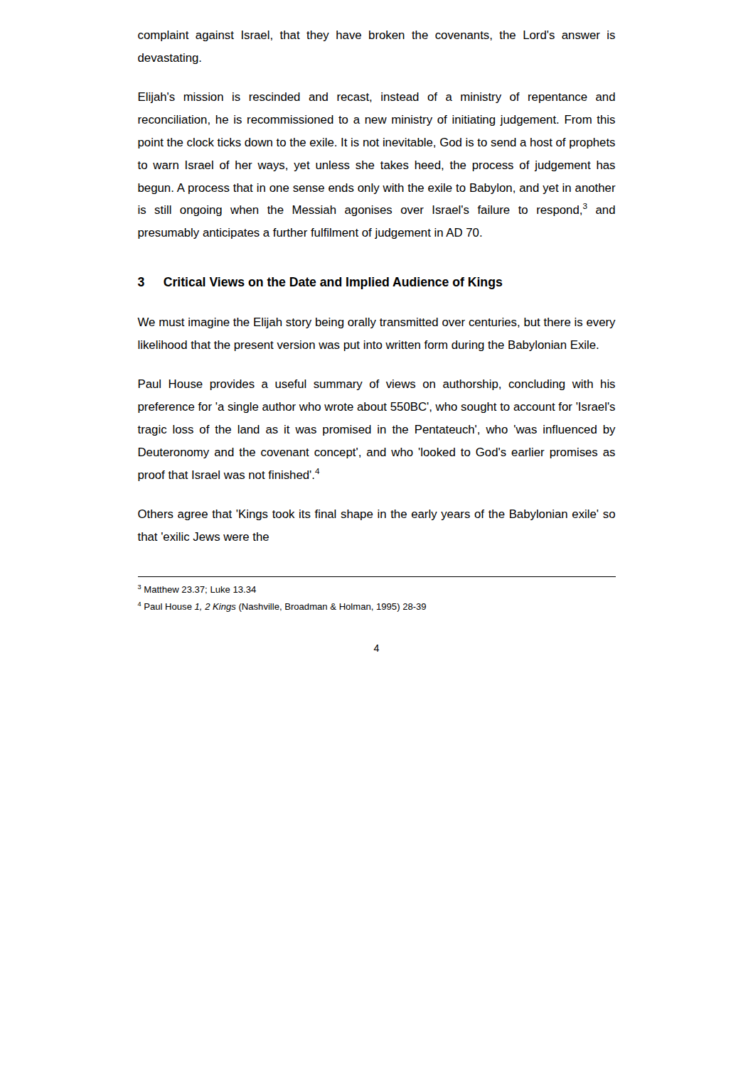complaint against Israel, that they have broken the covenants, the Lord's answer is devastating.
Elijah's mission is rescinded and recast, instead of a ministry of repentance and reconciliation, he is recommissioned to a new ministry of initiating judgement. From this point the clock ticks down to the exile. It is not inevitable, God is to send a host of prophets to warn Israel of her ways, yet unless she takes heed, the process of judgement has begun. A process that in one sense ends only with the exile to Babylon, and yet in another is still ongoing when the Messiah agonises over Israel's failure to respond,3 and presumably anticipates a further fulfilment of judgement in AD 70.
3 Critical Views on the Date and Implied Audience of Kings
We must imagine the Elijah story being orally transmitted over centuries, but there is every likelihood that the present version was put into written form during the Babylonian Exile.
Paul House provides a useful summary of views on authorship, concluding with his preference for 'a single author who wrote about 550BC', who sought to account for 'Israel's tragic loss of the land as it was promised in the Pentateuch', who 'was influenced by Deuteronomy and the covenant concept', and who 'looked to God's earlier promises as proof that Israel was not finished'.4
Others agree that 'Kings took its final shape in the early years of the Babylonian exile' so that 'exilic Jews were the
3 Matthew 23.37; Luke 13.34
4 Paul House 1, 2 Kings (Nashville, Broadman & Holman, 1995) 28-39
4